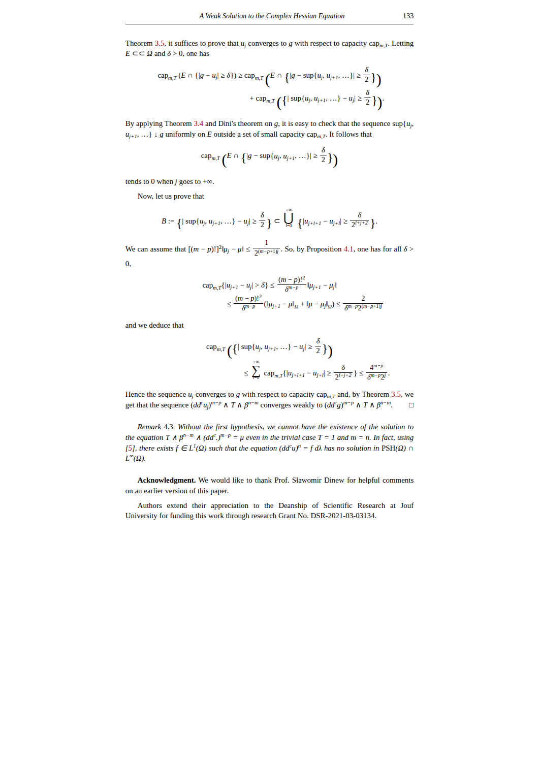A Weak Solution to the Complex Hessian Equation 133
Theorem 3.5, it suffices to prove that uj converges to g with respect to capacity capm,T. Letting E ⊂⊂ Ω and δ > 0, one has
capm,T (E ∩ {|g − uj| ≥ δ}) ≥ capm,T (E ∩ {|g − sup{uj, uj+1, …}| ≥ δ 2}) + capm,T ({| sup{uj, uj+1, …} − uj| ≥ δ 2}).
By applying Theorem 3.4 and Dini's theorem on g, it is easy to check that the sequence sup{uj, uj+1, …} ↓ g uniformly on E outside a set of small capacity capm,T. It follows that
capm,T (E ∩ {|g − sup{uj, uj+1, …}| ≥ δ 2})
tends to 0 when j goes to +∞.
Now, let us prove that
B := {| sup{uj, uj+1, …} − uj| ≥ δ 2} ⊂ +∞⋃l=0 {|uj+l+1 − uj+l| ≥ δ 2l+j+2}.
We can assume that [(m − p)!]2‖μj − μ‖ ≤ 12(m−p+1)j. So, by Proposition 4.1, one has for all δ > 0,
capm,T{|uj+1 − uj| > δ} ≤ (m − p)!2 δm−p‖μj+1 − μj‖ ≤ (m − p)!2 δm−p(‖μj+1 − μ‖Ω + ‖μ − μj‖Ω) ≤ 2 δm−p2(m−p+1)j
and we deduce that
capm,T ({| sup{uj, uj+1, …} − uj| ≥ δ 2}) ≤ +∞∑l=0 capm,T{|uj+l+1 − uj+l| ≥ δ 2l+j+2} ≤ 4m−p δm−p2j.
Hence the sequence uj converges to g with respect to capacity capm,T and, by Theorem 3.5, we get that the sequence (ddcuj)m−p ∧ T ∧ βn−m converges weakly to (ddcg)m−p ∧ T ∧ βn−m. □
Remark 4.3. Without the first hypothesis, we cannot have the existence of the solution to the equation T ∧ βn−m ∧ (ddc.)m−p = μ even in the trivial case T = 1 and m = n. In fact, using [5], there exists f ∈ L1(Ω) such that the equation (ddcu)n = f dλ has no solution in PSH(Ω) ∩ L∞(Ω).
Acknowledgment. We would like to thank Prof. Sławomir Dinew for helpful comments on an earlier version of this paper.
Authors extend their appreciation to the Deanship of Scientific Research at Jouf University for funding this work through research Grant No. DSR-2021-03-03134.